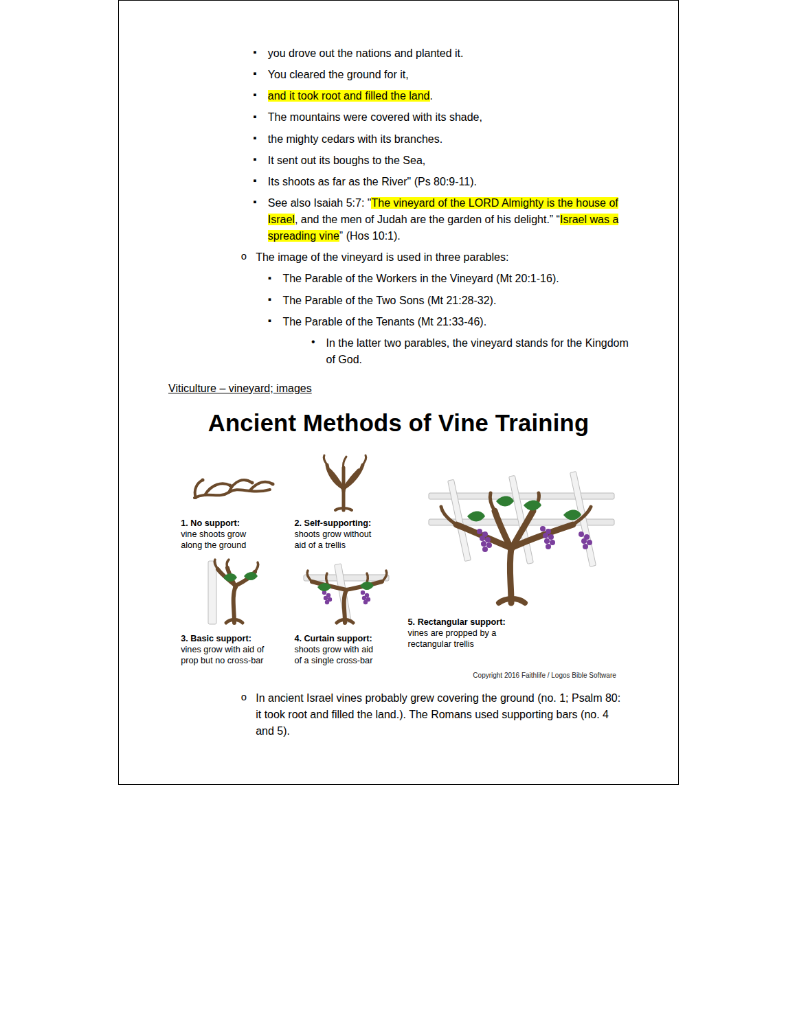you drove out the nations and planted it.
You cleared the ground for it,
and it took root and filled the land.
The mountains were covered with its shade,
the mighty cedars with its branches.
It sent out its boughs to the Sea,
Its shoots as far as the River" (Ps 80:9-11).
See also Isaiah 5:7: "The vineyard of the LORD Almighty is the house of Israel, and the men of Judah are the garden of his delight.” “Israel was a spreading vine” (Hos 10:1).
The image of the vineyard is used in three parables:
The Parable of the Workers in the Vineyard (Mt 20:1-16).
The Parable of the Two Sons (Mt 21:28-32).
The Parable of the Tenants (Mt 21:33-46).
In the latter two parables, the vineyard stands for the Kingdom of God.
Viticulture – vineyard; images
Ancient Methods of Vine Training
1. No support:
vine shoots grow
along the ground
2. Self-supporting:
shoots grow without
aid of a trellis
5. Rectangular support:
vines are propped by a
rectangular trellis
3. Basic support:
vines grow with aid of
prop but no cross-bar
4. Curtain support:
shoots grow with aid
of a single cross-bar
Copyright 2016 Faithlife / Logos Bible Software
In ancient Israel vines probably grew covering the ground (no. 1; Psalm 80: it took root and filled the land.). The Romans used supporting bars (no. 4 and 5).